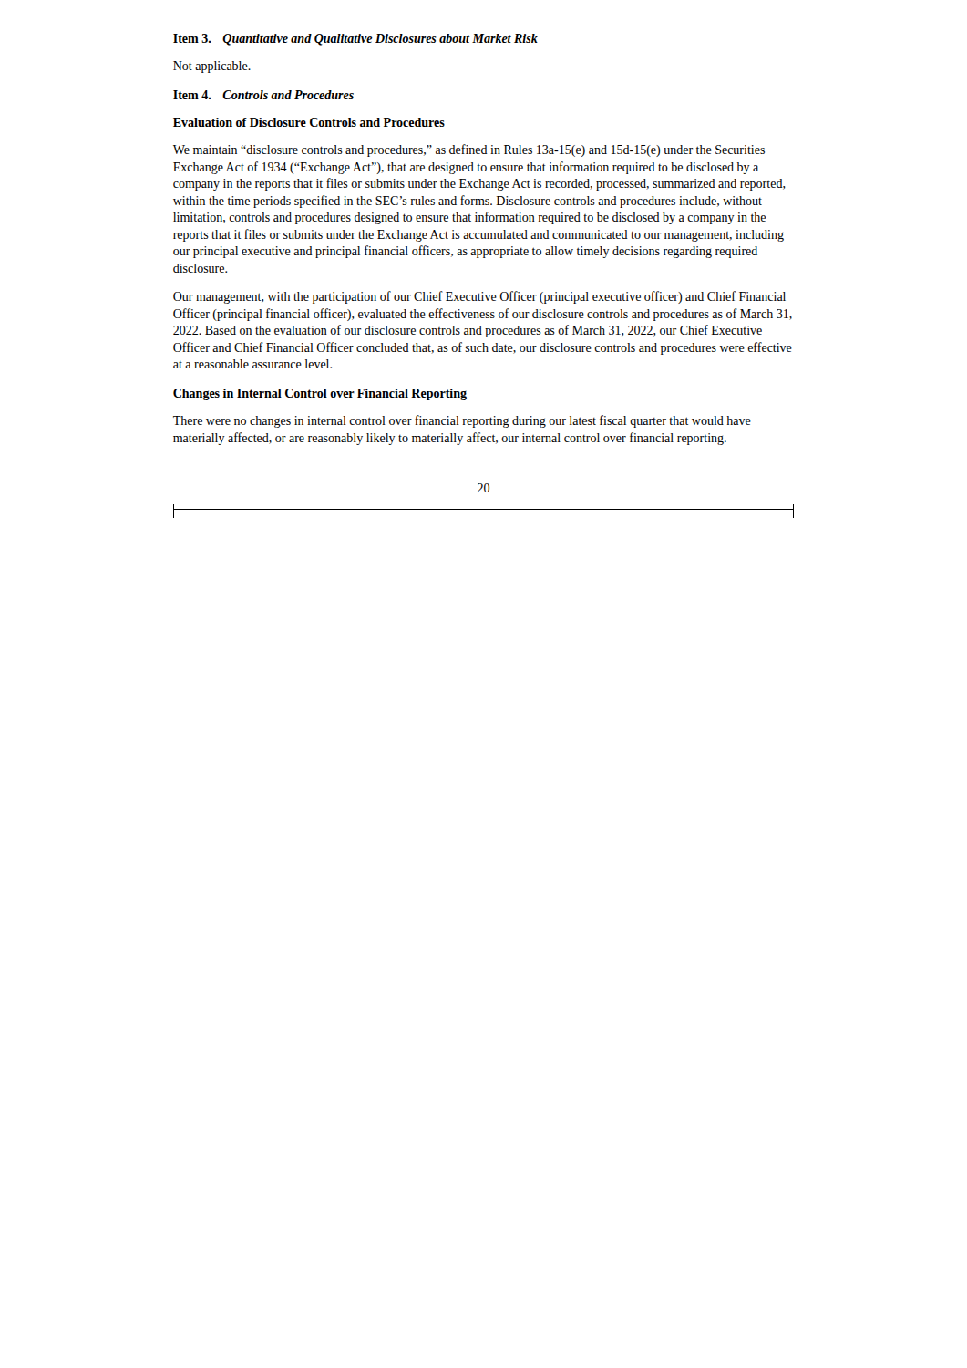Item 3. Quantitative and Qualitative Disclosures about Market Risk
Not applicable.
Item 4. Controls and Procedures
Evaluation of Disclosure Controls and Procedures
We maintain “disclosure controls and procedures,” as defined in Rules 13a-15(e) and 15d-15(e) under the Securities Exchange Act of 1934 (“Exchange Act”), that are designed to ensure that information required to be disclosed by a company in the reports that it files or submits under the Exchange Act is recorded, processed, summarized and reported, within the time periods specified in the SEC’s rules and forms. Disclosure controls and procedures include, without limitation, controls and procedures designed to ensure that information required to be disclosed by a company in the reports that it files or submits under the Exchange Act is accumulated and communicated to our management, including our principal executive and principal financial officers, as appropriate to allow timely decisions regarding required disclosure.
Our management, with the participation of our Chief Executive Officer (principal executive officer) and Chief Financial Officer (principal financial officer), evaluated the effectiveness of our disclosure controls and procedures as of March 31, 2022. Based on the evaluation of our disclosure controls and procedures as of March 31, 2022, our Chief Executive Officer and Chief Financial Officer concluded that, as of such date, our disclosure controls and procedures were effective at a reasonable assurance level.
Changes in Internal Control over Financial Reporting
There were no changes in internal control over financial reporting during our latest fiscal quarter that would have materially affected, or are reasonably likely to materially affect, our internal control over financial reporting.
20